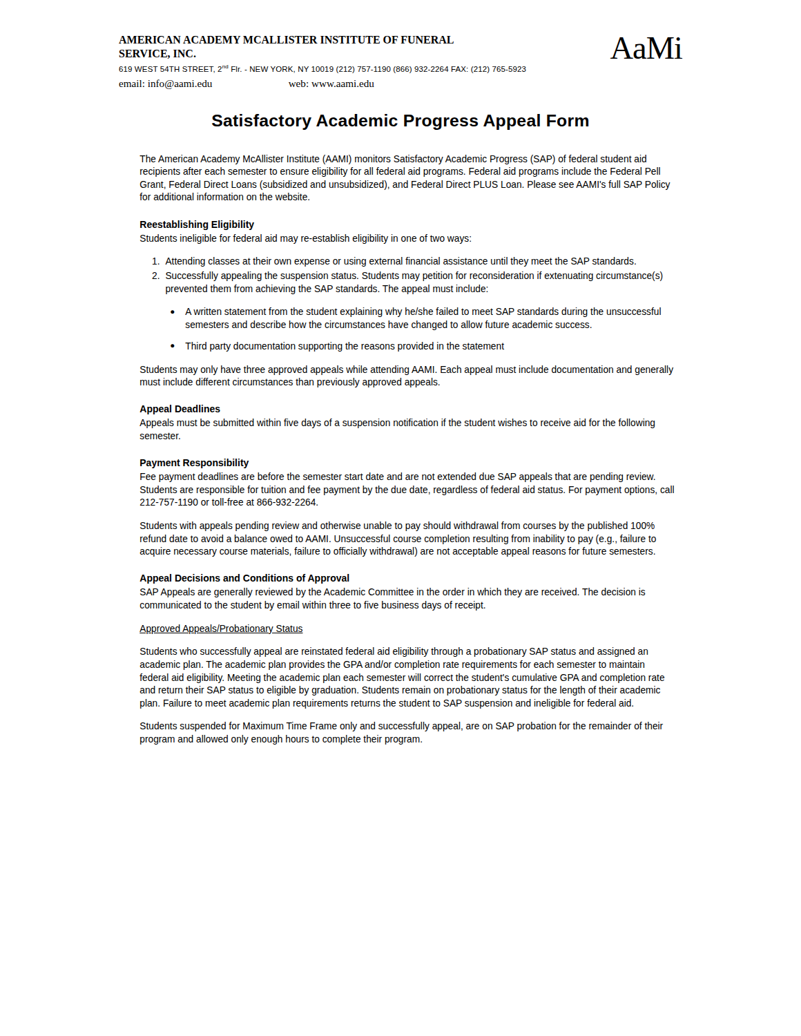AaMi
American Academy McAllister Institute of Funeral Service, Inc.
619 WEST 54TH STREET, 2nd Flr. - NEW YORK, NY 10019 (212) 757-1190 (866) 932-2264 FAX: (212) 765-5923
email: info@aami.edu web: www.aami.edu
Satisfactory Academic Progress Appeal Form
The American Academy McAllister Institute (AAMI) monitors Satisfactory Academic Progress (SAP) of federal student aid recipients after each semester to ensure eligibility for all federal aid programs. Federal aid programs include the Federal Pell Grant, Federal Direct Loans (subsidized and unsubsidized), and Federal Direct PLUS Loan. Please see AAMI's full SAP Policy for additional information on the website.
Reestablishing Eligibility
Students ineligible for federal aid may re-establish eligibility in one of two ways:
Attending classes at their own expense or using external financial assistance until they meet the SAP standards.
Successfully appealing the suspension status. Students may petition for reconsideration if extenuating circumstance(s) prevented them from achieving the SAP standards. The appeal must include:
A written statement from the student explaining why he/she failed to meet SAP standards during the unsuccessful semesters and describe how the circumstances have changed to allow future academic success.
Third party documentation supporting the reasons provided in the statement
Students may only have three approved appeals while attending AAMI. Each appeal must include documentation and generally must include different circumstances than previously approved appeals.
Appeal Deadlines
Appeals must be submitted within five days of a suspension notification if the student wishes to receive aid for the following semester.
Payment Responsibility
Fee payment deadlines are before the semester start date and are not extended due SAP appeals that are pending review. Students are responsible for tuition and fee payment by the due date, regardless of federal aid status. For payment options, call 212-757-1190 or toll-free at 866-932-2264.
Students with appeals pending review and otherwise unable to pay should withdrawal from courses by the published 100% refund date to avoid a balance owed to AAMI. Unsuccessful course completion resulting from inability to pay (e.g., failure to acquire necessary course materials, failure to officially withdrawal) are not acceptable appeal reasons for future semesters.
Appeal Decisions and Conditions of Approval
SAP Appeals are generally reviewed by the Academic Committee in the order in which they are received. The decision is communicated to the student by email within three to five business days of receipt.
Approved Appeals/Probationary Status
Students who successfully appeal are reinstated federal aid eligibility through a probationary SAP status and assigned an academic plan. The academic plan provides the GPA and/or completion rate requirements for each semester to maintain federal aid eligibility. Meeting the academic plan each semester will correct the student's cumulative GPA and completion rate and return their SAP status to eligible by graduation. Students remain on probationary status for the length of their academic plan. Failure to meet academic plan requirements returns the student to SAP suspension and ineligible for federal aid.
Students suspended for Maximum Time Frame only and successfully appeal, are on SAP probation for the remainder of their program and allowed only enough hours to complete their program.